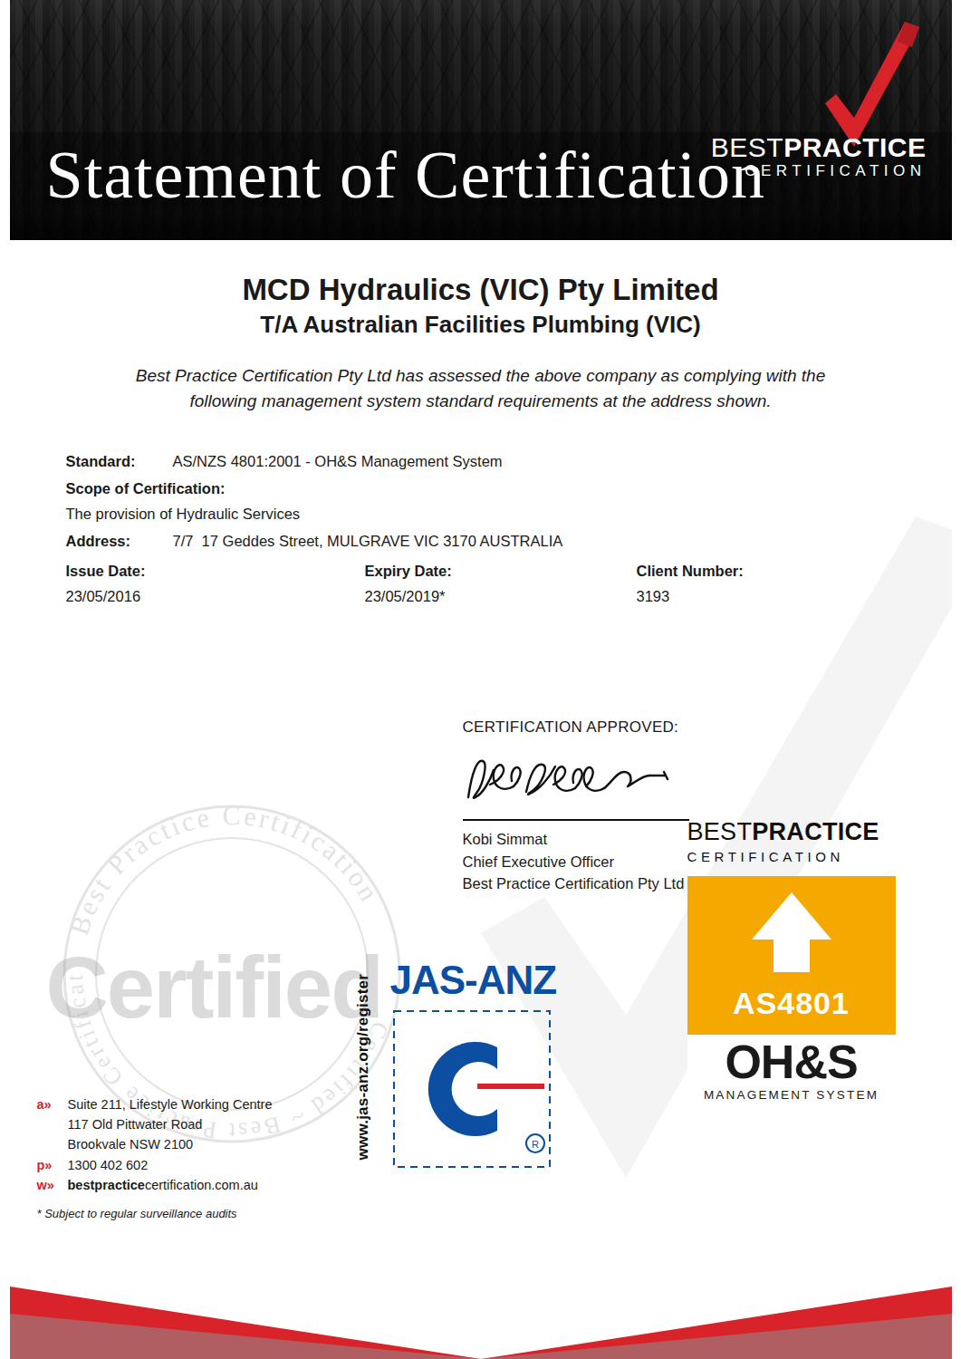Statement of Certification
BESTPRACTICE
CERTIFICATION
Best Practice Certification Certified ~ Best Practice Certification
Certified
MCD Hydraulics (VIC) Pty Limited
T/A Australian Facilities Plumbing (VIC)
Best Practice Certification Pty Ltd has assessed the above company as complying with the following management system standard requirements at the address shown.
Standard: AS/NZS 4801:2001 - OH&S Management System
Scope of Certification:
The provision of Hydraulic Services
Address: 7/7 17 Geddes Street, MULGRAVE VIC 3170 AUSTRALIA
Issue Date:
23/05/2016
Expiry Date:
23/05/2019*
Client Number:
3193
CERTIFICATION APPROVED:
Kobi Simmat
Chief Executive Officer
Best Practice Certification Pty Ltd
BESTPRACTICE
CERTIFICATION
AS4801
OH&S
MANAGEMENT SYSTEM
www.jas-anz.org/register
JAS-ANZ
R
| a» | Suite 211, Lifestyle Working Centre 117 Old Pittwater Road Brookvale NSW 2100 |
| p» | 1300 402 602 |
| w» | bestpractice certification.com.au |
* Subject to regular surveillance audits